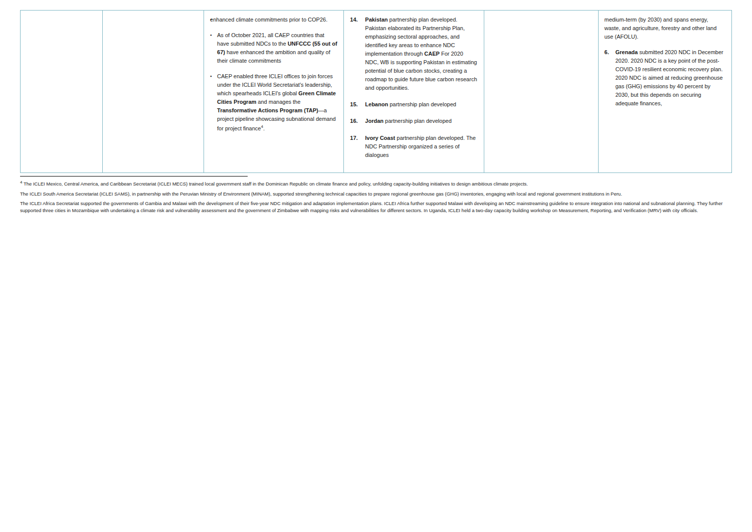| | | enhanced climate commitments prior to COP26. As of October 2021, all CAEP countries that have submitted NDCs to the UNFCCC (55 out of 67) have enhanced the ambition and quality of their climate commitments CAEP enabled three ICLEI offices to join forces under the ICLEI World Secretariat's leadership, which spearheads ICLEI's global Green Climate Cities Program and manages the Transformative Actions Program (TAP) —a project pipeline showcasing subnational demand for project finance 4 . | Pakistan partnership plan developed. Pakistan elaborated its Partnership Plan, emphasizing sectoral approaches, and identified key areas to enhance NDC implementation through CAEP For 2020 NDC, WB is supporting Pakistan in estimating potential of blue carbon stocks, creating a roadmap to guide future blue carbon research and opportunities. Lebanon partnership plan developed Jordan partnership plan developed Ivory Coast partnership plan developed. The NDC Partnership organized a series of dialogues | | medium-term (by 2030) and spans energy, waste, and agriculture, forestry and other land use (AFOLU). Grenada submitted 2020 NDC in December 2020. 2020 NDC is a key point of the post-COVID-19 resilient economic recovery plan. 2020 NDC is aimed at reducing greenhouse gas (GHG) emissions by 40 percent by 2030, but this depends on securing adequate finances, |
4 The ICLEI Mexico, Central America, and Caribbean Secretariat (ICLEI MECS) trained local government staff in the Dominican Republic on climate finance and policy, unfolding capacity-building initiatives to design ambitious climate projects.
The ICLEI South America Secretariat (ICLEI SAMS), in partnership with the Peruvian Ministry of Environment (MINAM), supported strengthening technical capacities to prepare regional greenhouse gas (GHG) inventories, engaging with local and regional government institutions in Peru.
The ICLEI Africa Secretariat supported the governments of Gambia and Malawi with the development of their five-year NDC mitigation and adaptation implementation plans. ICLEI Africa further supported Malawi with developing an NDC mainstreaming guideline to ensure integration into national and subnational planning. They further supported three cities in Mozambique with undertaking a climate risk and vulnerability assessment and the government of Zimbabwe with mapping risks and vulnerabilities for different sectors. In Uganda, ICLEI held a two-day capacity building workshop on Measurement, Reporting, and Verification (MRV) with city officials.